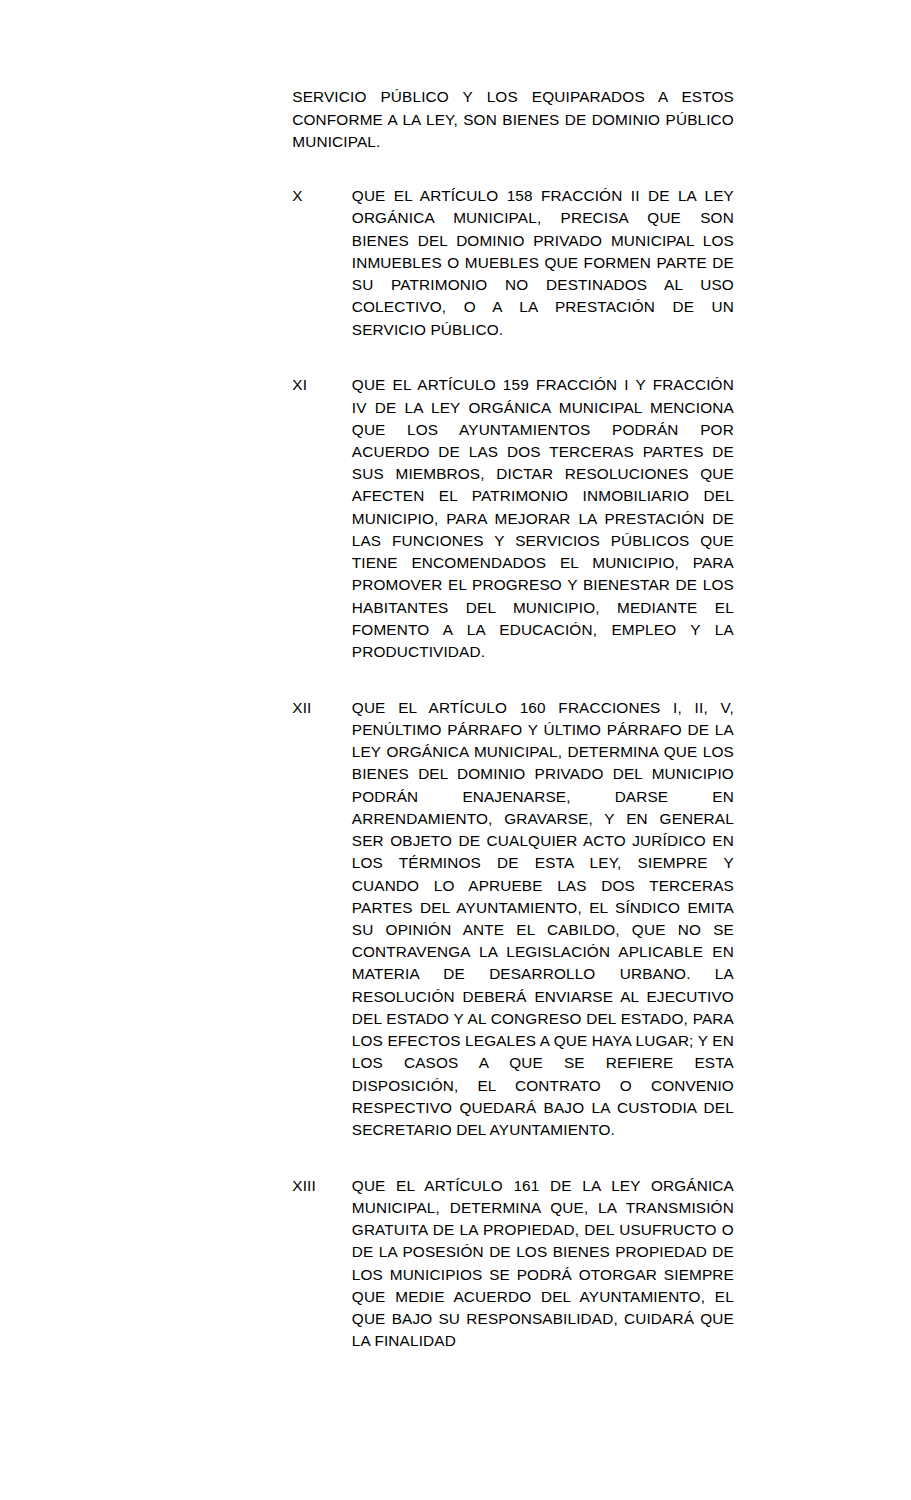SERVICIO PÚBLICO Y LOS EQUIPARADOS A ESTOS CONFORME A LA LEY, SON BIENES DE DOMINIO PÚBLICO MUNICIPAL.
X
QUE EL ARTÍCULO 158 FRACCIÓN II DE LA LEY ORGÁNICA MUNICIPAL, PRECISA QUE SON BIENES DEL DOMINIO PRIVADO MUNICIPAL LOS INMUEBLES O MUEBLES QUE FORMEN PARTE DE SU PATRIMONIO NO DESTINADOS AL USO COLECTIVO, O A LA PRESTACIÓN DE UN SERVICIO PÚBLICO.
XI
QUE EL ARTÍCULO 159 FRACCIÓN I Y FRACCIÓN IV DE LA LEY ORGÁNICA MUNICIPAL MENCIONA QUE LOS AYUNTAMIENTOS PODRÁN POR ACUERDO DE LAS DOS TERCERAS PARTES DE SUS MIEMBROS, DICTAR RESOLUCIONES QUE AFECTEN EL PATRIMONIO INMOBILIARIO DEL MUNICIPIO, PARA MEJORAR LA PRESTACIÓN DE LAS FUNCIONES Y SERVICIOS PÚBLICOS QUE TIENE ENCOMENDADOS EL MUNICIPIO, PARA PROMOVER EL PROGRESO Y BIENESTAR DE LOS HABITANTES DEL MUNICIPIO, MEDIANTE EL FOMENTO A LA EDUCACIÓN, EMPLEO Y LA PRODUCTIVIDAD.
XII
QUE EL ARTÍCULO 160 FRACCIONES I, II, V, PENÚLTIMO PÁRRAFO Y ÚLTIMO PÁRRAFO DE LA LEY ORGÁNICA MUNICIPAL, DETERMINA QUE LOS BIENES DEL DOMINIO PRIVADO DEL MUNICIPIO PODRÁN ENAJENARSE, DARSE EN ARRENDAMIENTO, GRAVARSE, Y EN GENERAL SER OBJETO DE CUALQUIER ACTO JURÍDICO EN LOS TÉRMINOS DE ESTA LEY, SIEMPRE Y CUANDO LO APRUEBE LAS DOS TERCERAS PARTES DEL AYUNTAMIENTO, EL SÍNDICO EMITA SU OPINIÓN ANTE EL CABILDO, QUE NO SE CONTRAVENGA LA LEGISLACIÓN APLICABLE EN MATERIA DE DESARROLLO URBANO. LA RESOLUCIÓN DEBERÁ ENVIARSE AL EJECUTIVO DEL ESTADO Y AL CONGRESO DEL ESTADO, PARA LOS EFECTOS LEGALES A QUE HAYA LUGAR; Y EN LOS CASOS A QUE SE REFIERE ESTA DISPOSICIÓN, EL CONTRATO O CONVENIO RESPECTIVO QUEDARÁ BAJO LA CUSTODIA DEL SECRETARIO DEL AYUNTAMIENTO.
XIII
QUE EL ARTÍCULO 161 DE LA LEY ORGÁNICA MUNICIPAL, DETERMINA QUE, LA TRANSMISIÓN GRATUITA DE LA PROPIEDAD, DEL USUFRUCTO O DE LA POSESIÓN DE LOS BIENES PROPIEDAD DE LOS MUNICIPIOS SE PODRÁ OTORGAR SIEMPRE QUE MEDIE ACUERDO DEL AYUNTAMIENTO, EL QUE BAJO SU RESPONSABILIDAD, CUIDARÁ QUE LA FINALIDAD